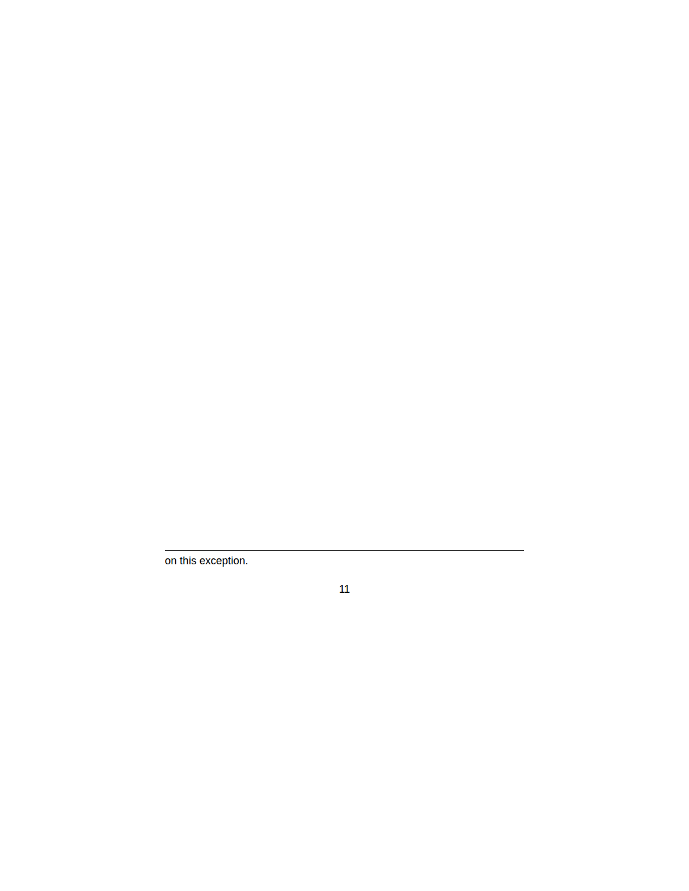on this exception.
11